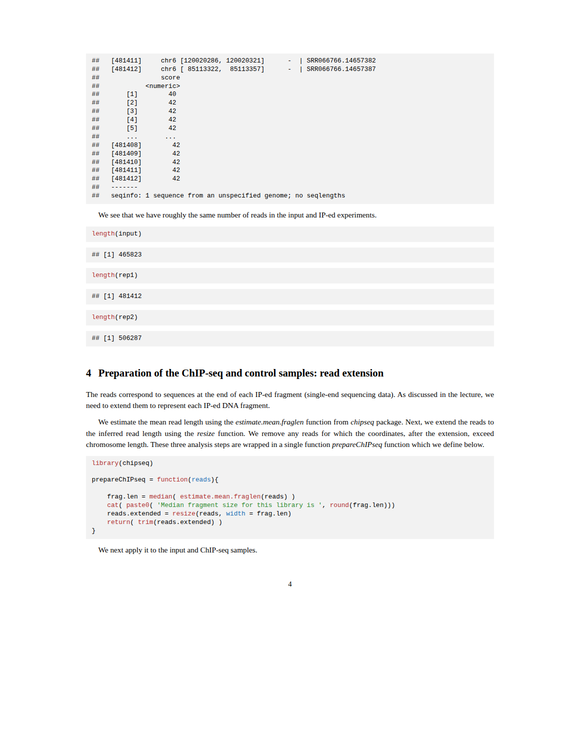##   [481411]     chr6 [120020286, 120020321]      -  | SRR066766.14657382
##   [481412]     chr6 [ 85113322,  85113357]      -  | SRR066766.14657387
##                score
##            <numeric>
##       [1]        40
##       [2]        42
##       [3]        42
##       [4]        42
##       [5]        42
##       ...       ...
##   [481408]        42
##   [481409]        42
##   [481410]        42
##   [481411]        42
##   [481412]        42
##   -------
##   seqinfo: 1 sequence from an unspecified genome; no seqlengths
We see that we have roughly the same number of reads in the input and IP-ed experiments.
length(input)
## [1] 465823
length(rep1)
## [1] 481412
length(rep2)
## [1] 506287
4 Preparation of the ChIP-seq and control samples: read extension
The reads correspond to sequences at the end of each IP-ed fragment (single-end sequencing data). As discussed in the lecture, we need to extend them to represent each IP-ed DNA fragment.
We estimate the mean read length using the estimate.mean.fraglen function from chipseq package. Next, we extend the reads to the inferred read length using the resize function. We remove any reads for which the coordinates, after the extension, exceed chromosome length. These three analysis steps are wrapped in a single function prepareChIPseq function which we define below.
library(chipseq)

prepareChIPseq = function(reads){

    frag.len = median( estimate.mean.fraglen(reads) )
    cat( paste0( 'Median fragment size for this library is ', round(frag.len)))
    reads.extended = resize(reads, width = frag.len)
    return( trim(reads.extended) )
}
We next apply it to the input and ChIP-seq samples.
4